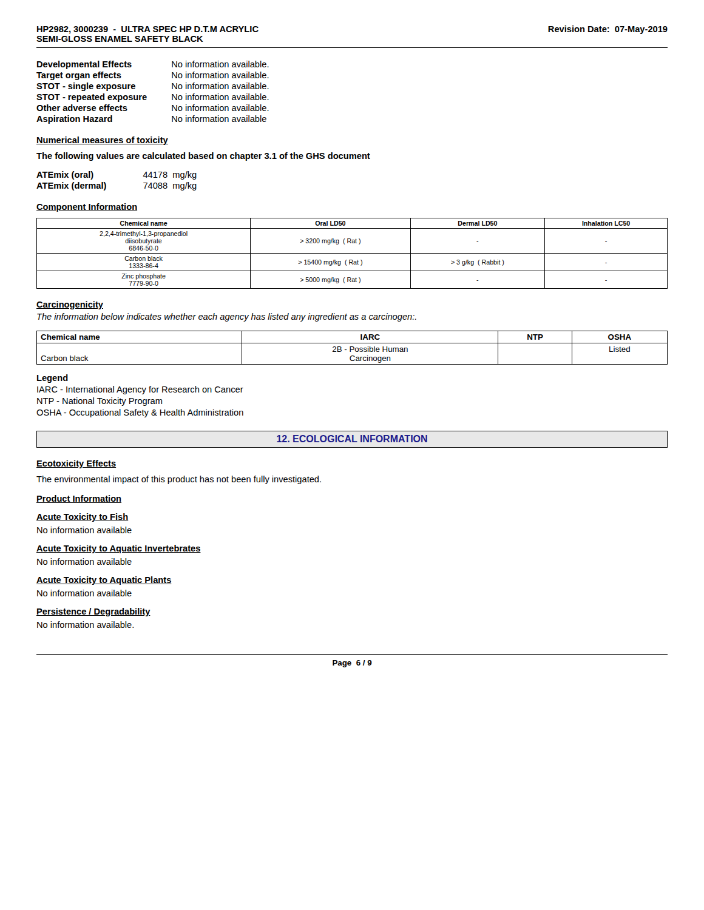HP2982, 3000239 - ULTRA SPEC HP D.T.M ACRYLIC
SEMI-GLOSS ENAMEL SAFETY BLACK
Revision Date: 07-May-2019
| Developmental Effects | No information available. |
| Target organ effects | No information available. |
| STOT - single exposure | No information available. |
| STOT - repeated exposure | No information available. |
| Other adverse effects | No information available. |
| Aspiration Hazard | No information available |
Numerical measures of toxicity
The following values are calculated based on chapter 3.1 of the GHS document
| ATEmix (oral) | 44178 mg/kg |
| ATEmix (dermal) | 74088 mg/kg |
Component Information
| Chemical name | Oral LD50 | Dermal LD50 | Inhalation LC50 |
| --- | --- | --- | --- |
| 2,2,4-trimethyl-1,3-propanediol diisobutyrate 6846-50-0 | > 3200 mg/kg ( Rat ) | - | - |
| Carbon black 1333-86-4 | > 15400 mg/kg ( Rat ) | > 3 g/kg ( Rabbit ) | - |
| Zinc phosphate 7779-90-0 | > 5000 mg/kg ( Rat ) | - | - |
Carcinogenicity
The information below indicates whether each agency has listed any ingredient as a carcinogen:.
| Chemical name | IARC | NTP | OSHA |
| --- | --- | --- | --- |
| Carbon black | 2B - Possible Human Carcinogen | | Listed |
Legend
IARC - International Agency for Research on Cancer
NTP - National Toxicity Program
OSHA - Occupational Safety & Health Administration
12. ECOLOGICAL INFORMATION
Ecotoxicity Effects
The environmental impact of this product has not been fully investigated.
Product Information
Acute Toxicity to Fish
No information available
Acute Toxicity to Aquatic Invertebrates
No information available
Acute Toxicity to Aquatic Plants
No information available
Persistence / Degradability
No information available.
Page 6 / 9